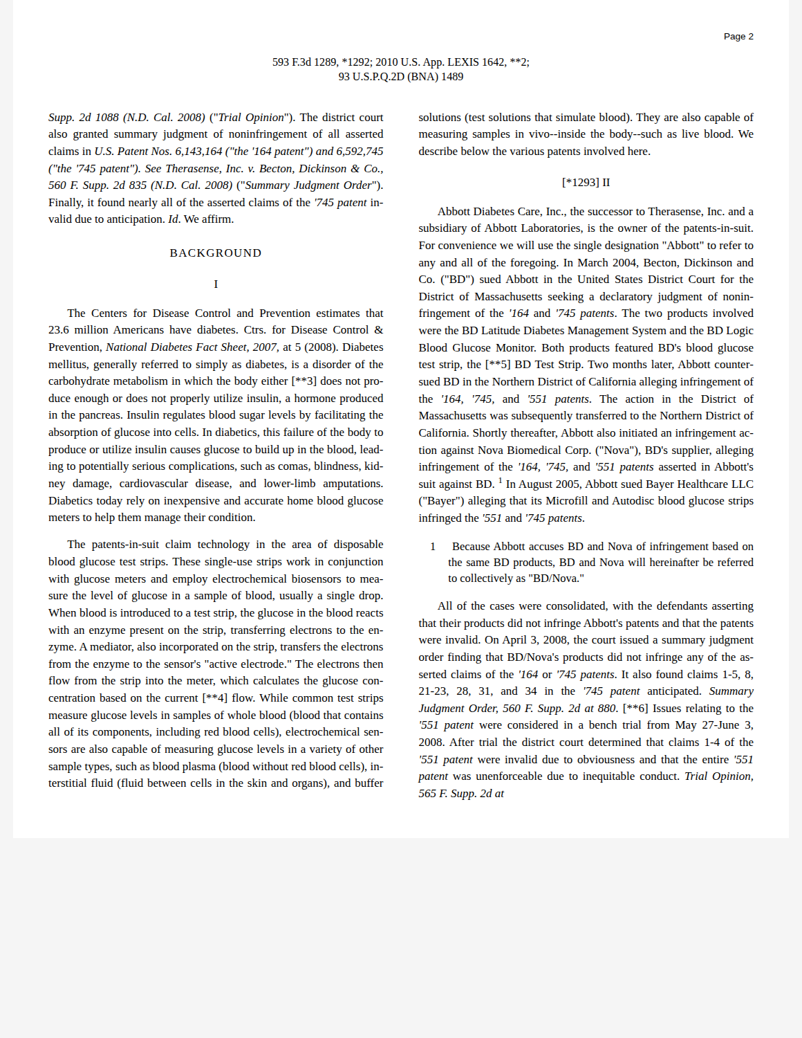Page 2
593 F.3d 1289, *1292; 2010 U.S. App. LEXIS 1642, **2;
93 U.S.P.Q.2D (BNA) 1489
Supp. 2d 1088 (N.D. Cal. 2008) ("Trial Opinion"). The district court also granted summary judgment of noninfringement of all asserted claims in U.S. Patent Nos. 6,143,164 ("the '164 patent") and 6,592,745 ("the '745 patent"). See Therasense, Inc. v. Becton, Dickinson & Co., 560 F. Supp. 2d 835 (N.D. Cal. 2008) ("Summary Judgment Order"). Finally, it found nearly all of the asserted claims of the '745 patent invalid due to anticipation. Id. We affirm.
BACKGROUND
I
The Centers for Disease Control and Prevention estimates that 23.6 million Americans have diabetes. Ctrs. for Disease Control & Prevention, National Diabetes Fact Sheet, 2007, at 5 (2008). Diabetes mellitus, generally referred to simply as diabetes, is a disorder of the carbohydrate metabolism in which the body either [**3] does not produce enough or does not properly utilize insulin, a hormone produced in the pancreas. Insulin regulates blood sugar levels by facilitating the absorption of glucose into cells. In diabetics, this failure of the body to produce or utilize insulin causes glucose to build up in the blood, leading to potentially serious complications, such as comas, blindness, kidney damage, cardiovascular disease, and lower-limb amputations. Diabetics today rely on inexpensive and accurate home blood glucose meters to help them manage their condition.
The patents-in-suit claim technology in the area of disposable blood glucose test strips. These single-use strips work in conjunction with glucose meters and employ electrochemical biosensors to measure the level of glucose in a sample of blood, usually a single drop. When blood is introduced to a test strip, the glucose in the blood reacts with an enzyme present on the strip, transferring electrons to the enzyme. A mediator, also incorporated on the strip, transfers the electrons from the enzyme to the sensor's "active electrode." The electrons then flow from the strip into the meter, which calculates the glucose concentration based on the current [**4] flow. While common test strips measure glucose levels in samples of whole blood (blood that contains all of its components, including red blood cells), electrochemical sensors are also capable of measuring glucose levels in a variety of other sample types, such as blood plasma (blood without red blood cells), interstitial fluid (fluid between cells in the skin and organs), and buffer solutions (test solutions that simulate blood). They are also capable of measuring samples in vivo--inside the body--such as live blood. We describe below the various patents involved here.
[*1293] II
Abbott Diabetes Care, Inc., the successor to Therasense, Inc. and a subsidiary of Abbott Laboratories, is the owner of the patents-in-suit. For convenience we will use the single designation "Abbott" to refer to any and all of the foregoing. In March 2004, Becton, Dickinson and Co. ("BD") sued Abbott in the United States District Court for the District of Massachusetts seeking a declaratory judgment of noninfringement of the '164 and '745 patents. The two products involved were the BD Latitude Diabetes Management System and the BD Logic Blood Glucose Monitor. Both products featured BD's blood glucose test strip, the [**5] BD Test Strip. Two months later, Abbott countersued BD in the Northern District of California alleging infringement of the '164, '745, and '551 patents. The action in the District of Massachusetts was subsequently transferred to the Northern District of California. Shortly thereafter, Abbott also initiated an infringement action against Nova Biomedical Corp. ("Nova"), BD's supplier, alleging infringement of the '164, '745, and '551 patents asserted in Abbott's suit against BD. 1 In August 2005, Abbott sued Bayer Healthcare LLC ("Bayer") alleging that its Microfill and Autodisc blood glucose strips infringed the '551 and '745 patents.
1 Because Abbott accuses BD and Nova of infringement based on the same BD products, BD and Nova will hereinafter be referred to collectively as "BD/Nova."
All of the cases were consolidated, with the defendants asserting that their products did not infringe Abbott's patents and that the patents were invalid. On April 3, 2008, the court issued a summary judgment order finding that BD/Nova's products did not infringe any of the asserted claims of the '164 or '745 patents. It also found claims 1-5, 8, 21-23, 28, 31, and 34 in the '745 patent anticipated. Summary Judgment Order, 560 F. Supp. 2d at 880. [**6] Issues relating to the '551 patent were considered in a bench trial from May 27-June 3, 2008. After trial the district court determined that claims 1-4 of the '551 patent were invalid due to obviousness and that the entire '551 patent was unenforceable due to inequitable conduct. Trial Opinion, 565 F. Supp. 2d at